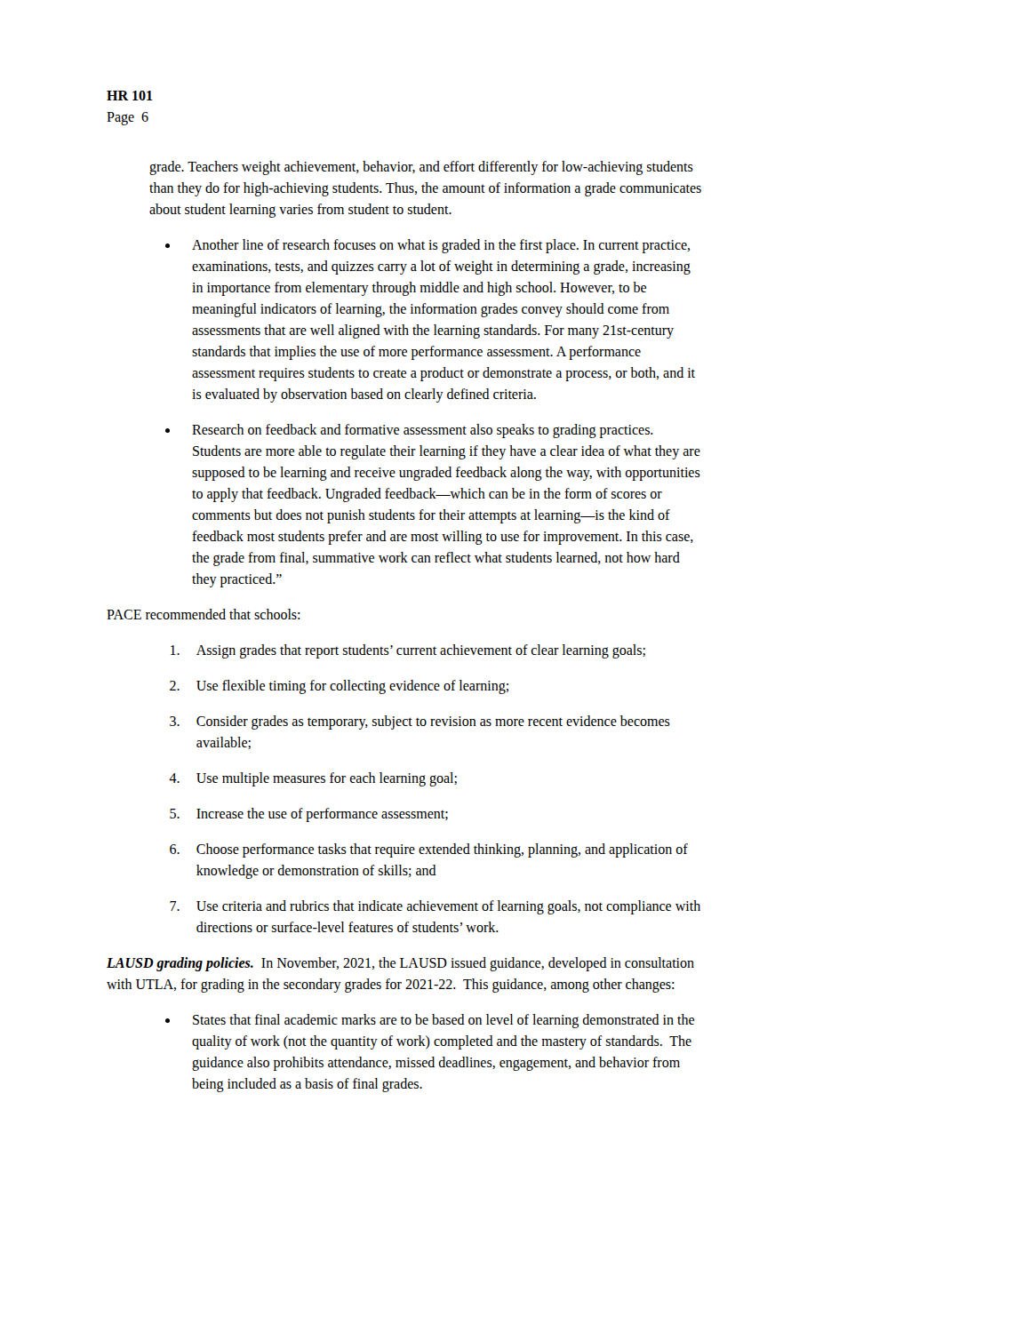HR 101
Page 6
grade. Teachers weight achievement, behavior, and effort differently for low-achieving students than they do for high-achieving students. Thus, the amount of information a grade communicates about student learning varies from student to student.
Another line of research focuses on what is graded in the first place. In current practice, examinations, tests, and quizzes carry a lot of weight in determining a grade, increasing in importance from elementary through middle and high school. However, to be meaningful indicators of learning, the information grades convey should come from assessments that are well aligned with the learning standards. For many 21st-century standards that implies the use of more performance assessment. A performance assessment requires students to create a product or demonstrate a process, or both, and it is evaluated by observation based on clearly defined criteria.
Research on feedback and formative assessment also speaks to grading practices. Students are more able to regulate their learning if they have a clear idea of what they are supposed to be learning and receive ungraded feedback along the way, with opportunities to apply that feedback. Ungraded feedback—which can be in the form of scores or comments but does not punish students for their attempts at learning—is the kind of feedback most students prefer and are most willing to use for improvement. In this case, the grade from final, summative work can reflect what students learned, not how hard they practiced.”
PACE recommended that schools:
Assign grades that report students’ current achievement of clear learning goals;
Use flexible timing for collecting evidence of learning;
Consider grades as temporary, subject to revision as more recent evidence becomes available;
Use multiple measures for each learning goal;
Increase the use of performance assessment;
Choose performance tasks that require extended thinking, planning, and application of knowledge or demonstration of skills; and
Use criteria and rubrics that indicate achievement of learning goals, not compliance with directions or surface-level features of students’ work.
LAUSD grading policies. In November, 2021, the LAUSD issued guidance, developed in consultation with UTLA, for grading in the secondary grades for 2021-22. This guidance, among other changes:
States that final academic marks are to be based on level of learning demonstrated in the quality of work (not the quantity of work) completed and the mastery of standards. The guidance also prohibits attendance, missed deadlines, engagement, and behavior from being included as a basis of final grades.